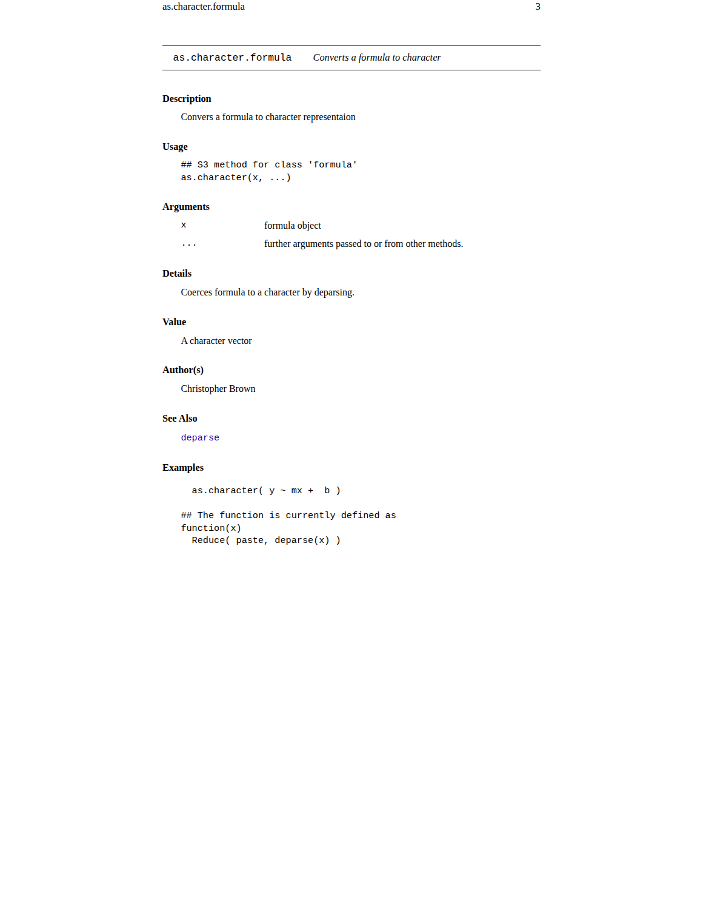as.character.formula 3
as.character.formula Converts a formula to character
Description
Convers a formula to character representaion
Usage
## S3 method for class 'formula'
as.character(x, ...)
Arguments
x
formula object
...
further arguments passed to or from other methods.
Details
Coerces formula to a character by deparsing.
Value
A character vector
Author(s)
Christopher Brown
See Also
deparse
Examples
  as.character( y ~ mx +  b )

## The function is currently defined as
function(x)
  Reduce( paste, deparse(x) )